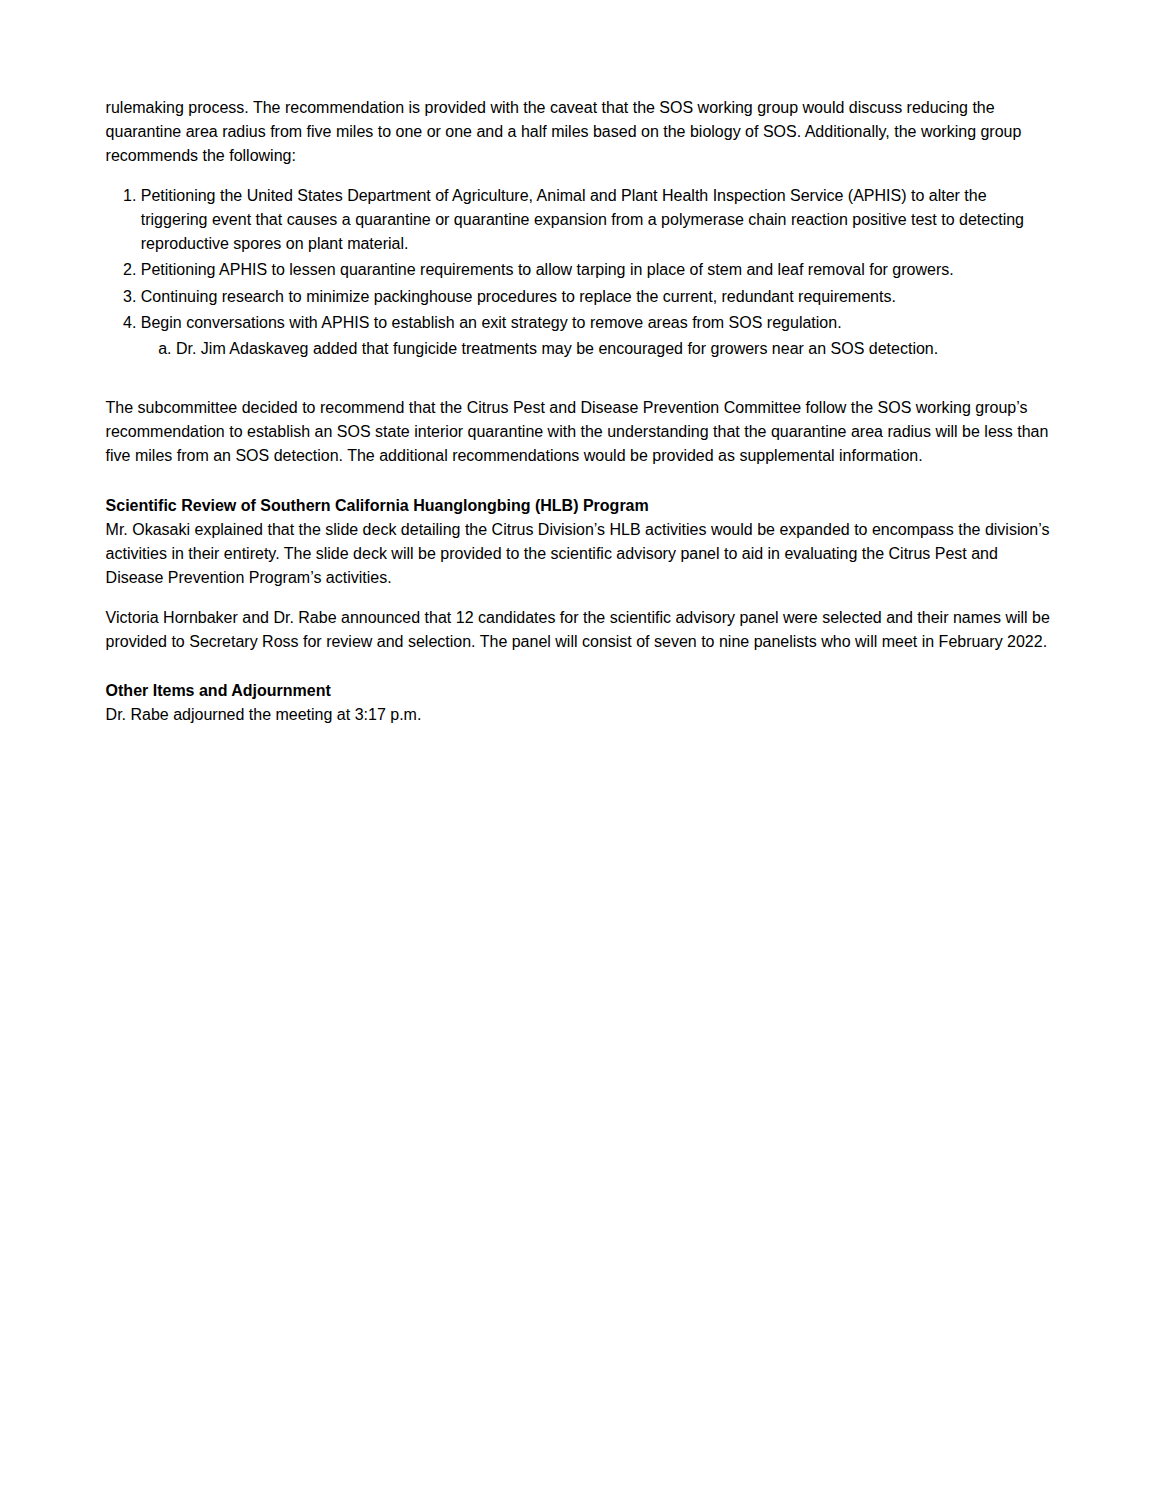rulemaking process. The recommendation is provided with the caveat that the SOS working group would discuss reducing the quarantine area radius from five miles to one or one and a half miles based on the biology of SOS. Additionally, the working group recommends the following:
Petitioning the United States Department of Agriculture, Animal and Plant Health Inspection Service (APHIS) to alter the triggering event that causes a quarantine or quarantine expansion from a polymerase chain reaction positive test to detecting reproductive spores on plant material.
Petitioning APHIS to lessen quarantine requirements to allow tarping in place of stem and leaf removal for growers.
Continuing research to minimize packinghouse procedures to replace the current, redundant requirements.
Begin conversations with APHIS to establish an exit strategy to remove areas from SOS regulation.
Dr. Jim Adaskaveg added that fungicide treatments may be encouraged for growers near an SOS detection.
The subcommittee decided to recommend that the Citrus Pest and Disease Prevention Committee follow the SOS working group’s recommendation to establish an SOS state interior quarantine with the understanding that the quarantine area radius will be less than five miles from an SOS detection. The additional recommendations would be provided as supplemental information.
Scientific Review of Southern California Huanglongbing (HLB) Program
Mr. Okasaki explained that the slide deck detailing the Citrus Division’s HLB activities would be expanded to encompass the division’s activities in their entirety. The slide deck will be provided to the scientific advisory panel to aid in evaluating the Citrus Pest and Disease Prevention Program’s activities.
Victoria Hornbaker and Dr. Rabe announced that 12 candidates for the scientific advisory panel were selected and their names will be provided to Secretary Ross for review and selection. The panel will consist of seven to nine panelists who will meet in February 2022.
Other Items and Adjournment
Dr. Rabe adjourned the meeting at 3:17 p.m.